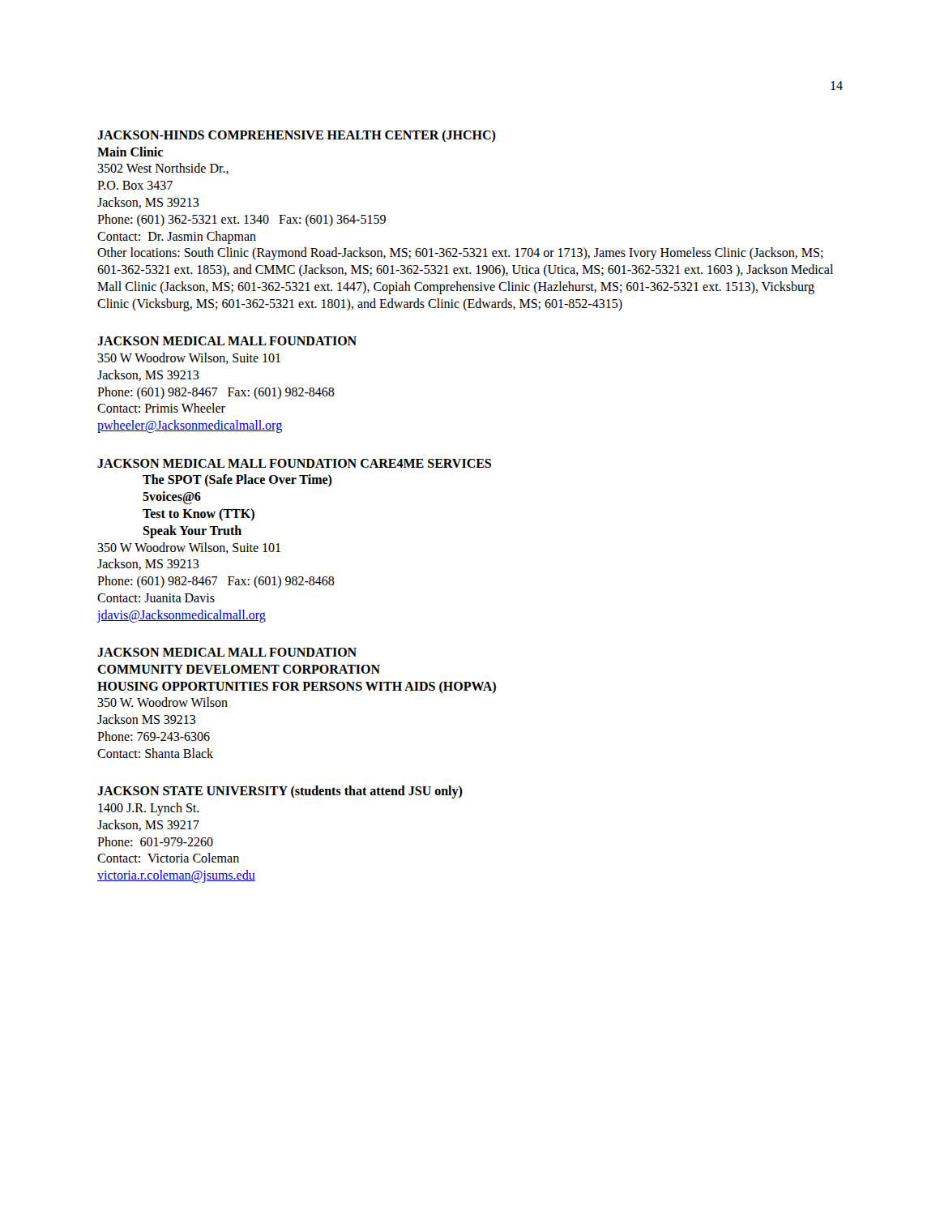14
JACKSON-HINDS COMPREHENSIVE HEALTH CENTER (JHCHC)
Main Clinic
3502 West Northside Dr.,
P.O. Box 3437
Jackson, MS 39213
Phone: (601) 362-5321 ext. 1340 Fax: (601) 364-5159
Contact: Dr. Jasmin Chapman
Other locations: South Clinic (Raymond Road-Jackson, MS; 601-362-5321 ext. 1704 or 1713), James Ivory Homeless Clinic (Jackson, MS; 601-362-5321 ext. 1853), and CMMC (Jackson, MS; 601-362-5321 ext. 1906), Utica (Utica, MS; 601-362-5321 ext. 1603 ), Jackson Medical Mall Clinic (Jackson, MS; 601-362-5321 ext. 1447), Copiah Comprehensive Clinic (Hazlehurst, MS; 601-362-5321 ext. 1513), Vicksburg Clinic (Vicksburg, MS; 601-362-5321 ext. 1801), and Edwards Clinic (Edwards, MS; 601-852-4315)
JACKSON MEDICAL MALL FOUNDATION
350 W Woodrow Wilson, Suite 101
Jackson, MS 39213
Phone: (601) 982-8467 Fax: (601) 982-8468
Contact: Primis Wheeler
pwheeler@Jacksonmedicalmall.org
JACKSON MEDICAL MALL FOUNDATION CARE4ME SERVICES
The SPOT (Safe Place Over Time)
5voices@6
Test to Know (TTK)
Speak Your Truth
350 W Woodrow Wilson, Suite 101
Jackson, MS 39213
Phone: (601) 982-8467 Fax: (601) 982-8468
Contact: Juanita Davis
jdavis@Jacksonmedicalmall.org
JACKSON MEDICAL MALL FOUNDATION
COMMUNITY DEVELOMENT CORPORATION
HOUSING OPPORTUNITIES FOR PERSONS WITH AIDS (HOPWA)
350 W. Woodrow Wilson
Jackson MS 39213
Phone: 769-243-6306
Contact: Shanta Black
JACKSON STATE UNIVERSITY (students that attend JSU only)
1400 J.R. Lynch St.
Jackson, MS 39217
Phone: 601-979-2260
Contact: Victoria Coleman
victoria.r.coleman@jsums.edu